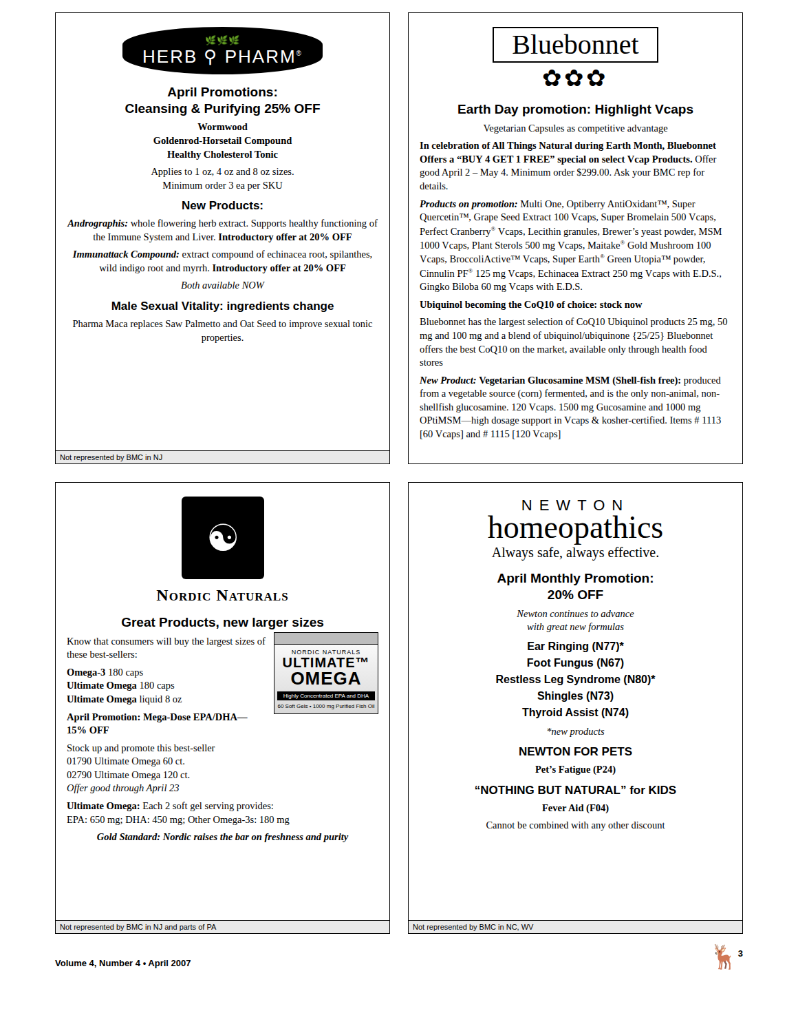🌿🌿🌿 HERB ⚲ PHARM®
April Promotions:
Cleansing & Purifying 25% OFF
Wormwood
Goldenrod-Horsetail Compound
Healthy Cholesterol Tonic
Applies to 1 oz, 4 oz and 8 oz sizes.
Minimum order 3 ea per SKU
New Products:
Andrographis: whole flowering herb extract. Supports healthy functioning of the Immune System and Liver. Introductory offer at 20% OFF
Immunattack Compound: extract compound of echinacea root, spilanthes, wild indigo root and myrrh. Introductory offer at 20% OFF
Both available NOW
Male Sexual Vitality: ingredients change
Pharma Maca replaces Saw Palmetto and Oat Seed to improve sexual tonic properties.
Not represented by BMC in NJ
Bluebonnet
✿✿✿
Earth Day promotion: Highlight Vcaps
Vegetarian Capsules as competitive advantage
In celebration of All Things Natural during Earth Month, Bluebonnet Offers a “BUY 4 GET 1 FREE” special on select Vcap Products. Offer good April 2 – May 4. Minimum order $299.00. Ask your BMC rep for details.
Products on promotion: Multi One, Optiberry AntiOxidant™, Super Quercetin™, Grape Seed Extract 100 Vcaps, Super Bromelain 500 Vcaps, Perfect Cranberry® Vcaps, Lecithin granules, Brewer’s yeast powder, MSM 1000 Vcaps, Plant Sterols 500 mg Vcaps, Maitake® Gold Mushroom 100 Vcaps, BroccoliActive™ Vcaps, Super Earth® Green Utopia™ powder, Cinnulin PF® 125 mg Vcaps, Echinacea Extract 250 mg Vcaps with E.D.S., Gingko Biloba 60 mg Vcaps with E.D.S.
Ubiquinol becoming the CoQ10 of choice: stock now
Bluebonnet has the largest selection of CoQ10 Ubiquinol products 25 mg, 50 mg and 100 mg and a blend of ubiquinol/ubiquinone {25/25} Bluebonnet offers the best CoQ10 on the market, available only through health food stores
New Product: Vegetarian Glucosamine MSM (Shell-fish free): produced from a vegetable source (corn) fermented, and is the only non-animal, non-shellfish glucosamine. 120 Vcaps. 1500 mg Gucosamine and 1000 mg OPtiMSM—high dosage support in Vcaps & kosher-certified. Items # 1113 [60 Vcaps] and # 1115 [120 Vcaps]
☯
Nordic Naturals
Great Products, new larger sizes
NORDIC NATURALS
ULTIMATE™
OMEGA
Highly Concentrated EPA and DHA
60 Soft Gels • 1000 mg Purified Fish Oil
Know that consumers will buy the largest sizes of these best-sellers:
Omega-3 180 caps
Ultimate Omega 180 caps
Ultimate Omega liquid 8 oz
April Promotion: Mega-Dose EPA/DHA—15% OFF
Stock up and promote this best-seller
01790 Ultimate Omega 60 ct.
02790 Ultimate Omega 120 ct.
Offer good through April 23
Ultimate Omega: Each 2 soft gel serving provides:
EPA: 650 mg; DHA: 450 mg; Other Omega-3s: 180 mg
Gold Standard: Nordic raises the bar on freshness and purity
Not represented by BMC in NJ and parts of PA
NEWTON
homeopathics
Always safe, always effective.
April Monthly Promotion:
20% OFF
Newton continues to advance
with great new formulas
Ear Ringing (N77)*
Foot Fungus (N67)
Restless Leg Syndrome (N80)*
Shingles (N73)
Thyroid Assist (N74)
*new products
NEWTON FOR PETS
Pet’s Fatigue (P24)
“NOTHING BUT NATURAL” for KIDS
Fever Aid (F04)
Cannot be combined with any other discount
Not represented by BMC in NC, WV
Volume 4, Number 4 • April 2007
🦌3